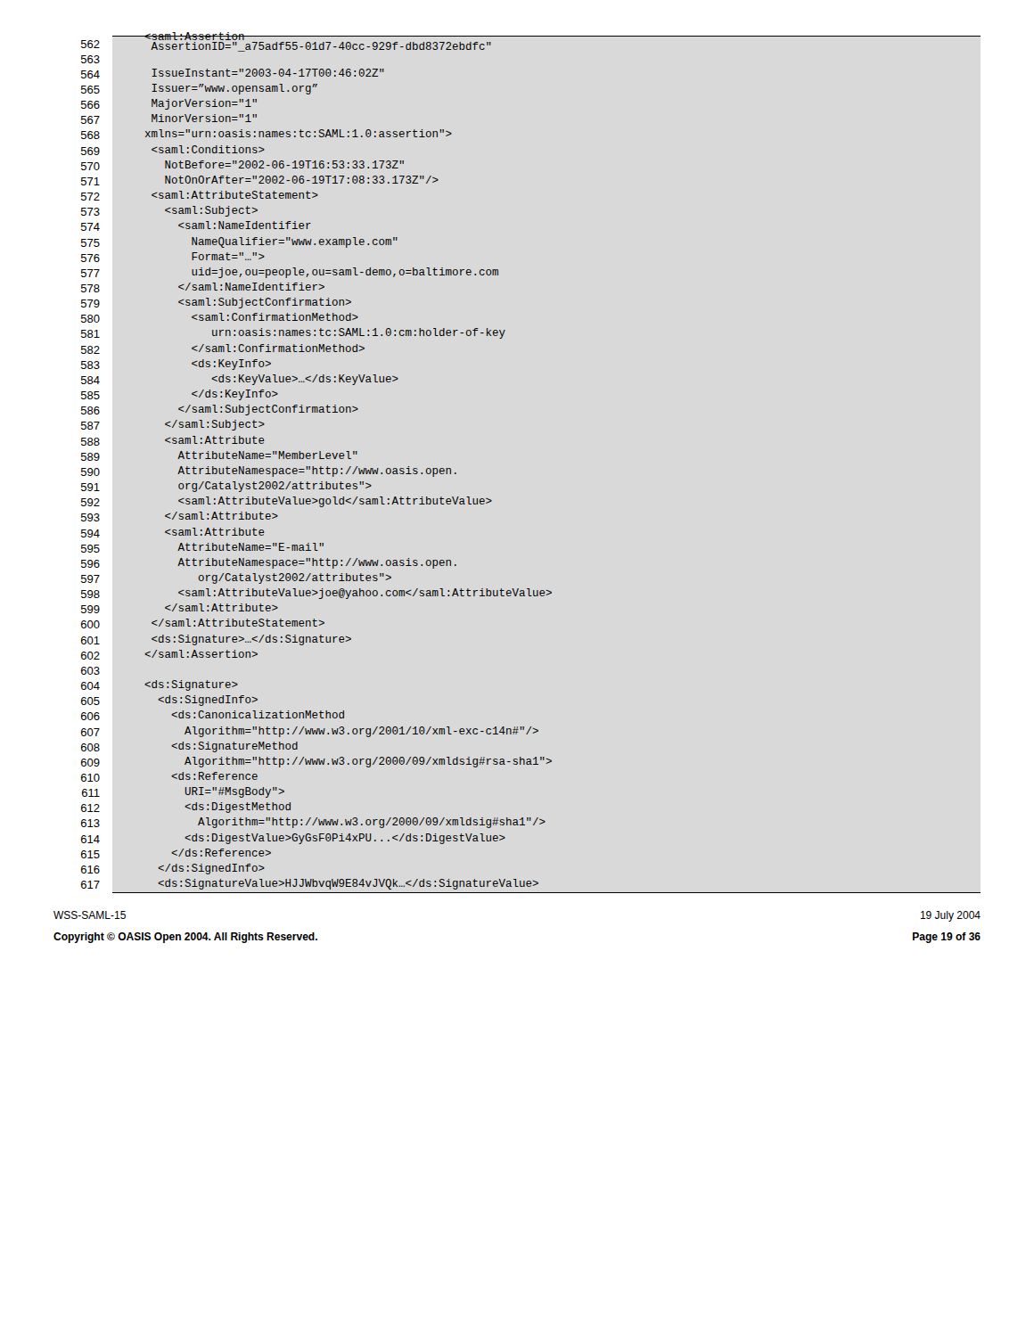562
563
<saml:Assertion AssertionID="_a75adf55-01d7-40cc-929f-dbd8372ebdfc"
564
IssueInstant="2003-04-17T00:46:02Z"
565
Issuer=”www.opensaml.org”
566
MajorVersion="1"
567
MinorVersion="1"
568
xmlns="urn:oasis:names:tc:SAML:1.0:assertion">
569
<saml:Conditions>
570
NotBefore="2002-06-19T16:53:33.173Z"
571
NotOnOrAfter="2002-06-19T17:08:33.173Z"/>
572
<saml:AttributeStatement>
573
<saml:Subject>
574
<saml:NameIdentifier
575
NameQualifier="www.example.com"
576
Format="…">
577
uid=joe,ou=people,ou=saml-demo,o=baltimore.com
578
</saml:NameIdentifier>
579
<saml:SubjectConfirmation>
580
<saml:ConfirmationMethod>
581
urn:oasis:names:tc:SAML:1.0:cm:holder-of-key
582
</saml:ConfirmationMethod>
583
<ds:KeyInfo>
584
<ds:KeyValue>…</ds:KeyValue>
585
</ds:KeyInfo>
586
</saml:SubjectConfirmation>
587
</saml:Subject>
588
<saml:Attribute
589
AttributeName="MemberLevel"
590
AttributeNamespace="http://www.oasis.open.
591
org/Catalyst2002/attributes">
592
<saml:AttributeValue>gold</saml:AttributeValue>
593
</saml:Attribute>
594
<saml:Attribute
595
AttributeName="E-mail"
596
AttributeNamespace="http://www.oasis.open.
597
org/Catalyst2002/attributes">
598
<saml:AttributeValue>joe@yahoo.com</saml:AttributeValue>
599
</saml:Attribute>
600
</saml:AttributeStatement>
601
<ds:Signature>…</ds:Signature>
602
</saml:Assertion>
603
604
<ds:Signature>
605
<ds:SignedInfo>
606
<ds:CanonicalizationMethod
607
Algorithm="http://www.w3.org/2001/10/xml-exc-c14n#"/>
608
<ds:SignatureMethod
609
Algorithm="http://www.w3.org/2000/09/xmldsig#rsa-sha1">
610
<ds:Reference
611
URI="#MsgBody">
612
<ds:DigestMethod
613
Algorithm="http://www.w3.org/2000/09/xmldsig#sha1"/>
614
<ds:DigestValue>GyGsF0Pi4xPU...</ds:DigestValue>
615
</ds:Reference>
616
</ds:SignedInfo>
617
<ds:SignatureValue>HJJWbvqW9E84vJVQk…</ds:SignatureValue>
WSS-SAML-15 19 July 2004
Copyright © OASIS Open 2004. All Rights Reserved. Page 19 of 36